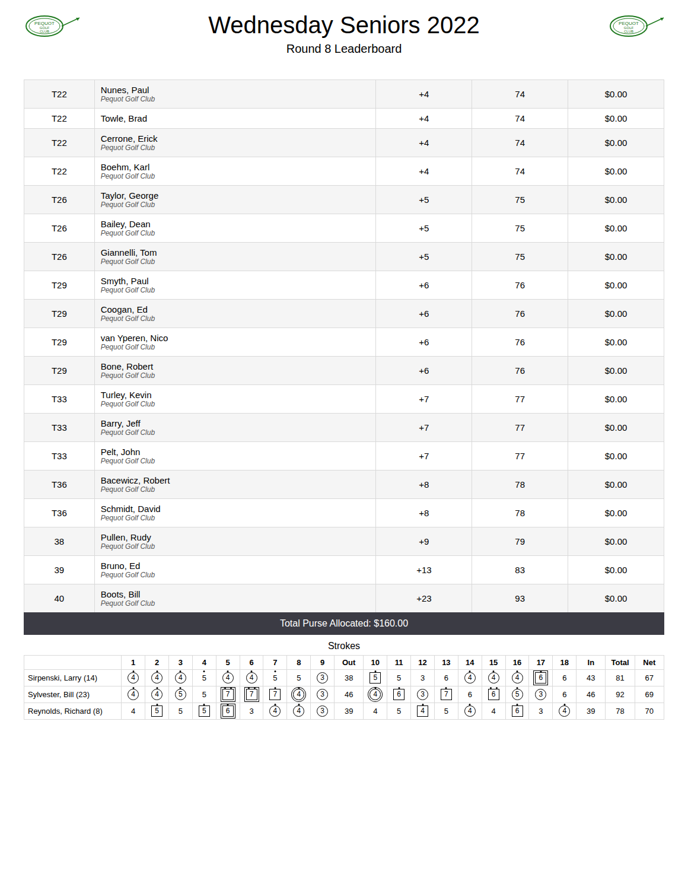PEQUOT GOLF CLUB
Wednesday Seniors 2022
Round 8 Leaderboard
PEQUOT GOLF CLUB
| T22 | Nunes, Paul Pequot Golf Club | +4 | 74 | $0.00 |
| T22 | Towle, Brad | +4 | 74 | $0.00 |
| T22 | Cerrone, Erick Pequot Golf Club | +4 | 74 | $0.00 |
| T22 | Boehm, Karl Pequot Golf Club | +4 | 74 | $0.00 |
| T26 | Taylor, George Pequot Golf Club | +5 | 75 | $0.00 |
| T26 | Bailey, Dean Pequot Golf Club | +5 | 75 | $0.00 |
| T26 | Giannelli, Tom Pequot Golf Club | +5 | 75 | $0.00 |
| T29 | Smyth, Paul Pequot Golf Club | +6 | 76 | $0.00 |
| T29 | Coogan, Ed Pequot Golf Club | +6 | 76 | $0.00 |
| T29 | van Yperen, Nico Pequot Golf Club | +6 | 76 | $0.00 |
| T29 | Bone, Robert Pequot Golf Club | +6 | 76 | $0.00 |
| T33 | Turley, Kevin Pequot Golf Club | +7 | 77 | $0.00 |
| T33 | Barry, Jeff Pequot Golf Club | +7 | 77 | $0.00 |
| T33 | Pelt, John Pequot Golf Club | +7 | 77 | $0.00 |
| T36 | Bacewicz, Robert Pequot Golf Club | +8 | 78 | $0.00 |
| T36 | Schmidt, David Pequot Golf Club | +8 | 78 | $0.00 |
| 38 | Pullen, Rudy Pequot Golf Club | +9 | 79 | $0.00 |
| 39 | Bruno, Ed Pequot Golf Club | +13 | 83 | $0.00 |
| 40 | Boots, Bill Pequot Golf Club | +23 | 93 | $0.00 |
Total Purse Allocated: $160.00
Strokes
| | 1 | 2 | 3 | 4 | 5 | 6 | 7 | 8 | 9 | Out | 10 | 11 | 12 | 13 | 14 | 15 | 16 | 17 | 18 | In | Total | Net |
| --- | --- | --- | --- | --- | --- | --- | --- | --- | --- | --- | --- | --- | --- | --- | --- | --- | --- | --- | --- | --- | --- | --- |
| Sirpenski, Larry (14) | 4 | 4 | 4 | 5 | 4 | 4 | 5 | 5 | 3 | 38 | 5 | 5 | 3 | 6 | 4 | 4 | 4 | 6 | 6 | 43 | 81 | 67 |
| Sylvester, Bill (23) | 4 | 4 | 5 | 5 | 7 | 7 | 7 | 4 | 3 | 46 | 4 | 6 | 3 | 7 | 6 | 6 | 5 | 3 | 6 | 46 | 92 | 69 |
| Reynolds, Richard (8) | 4 | 5 | 5 | 5 | 6 | 3 | 4 | 4 | 3 | 39 | 4 | 5 | 4 | 5 | 4 | 4 | 6 | 3 | 4 | 39 | 78 | 70 |